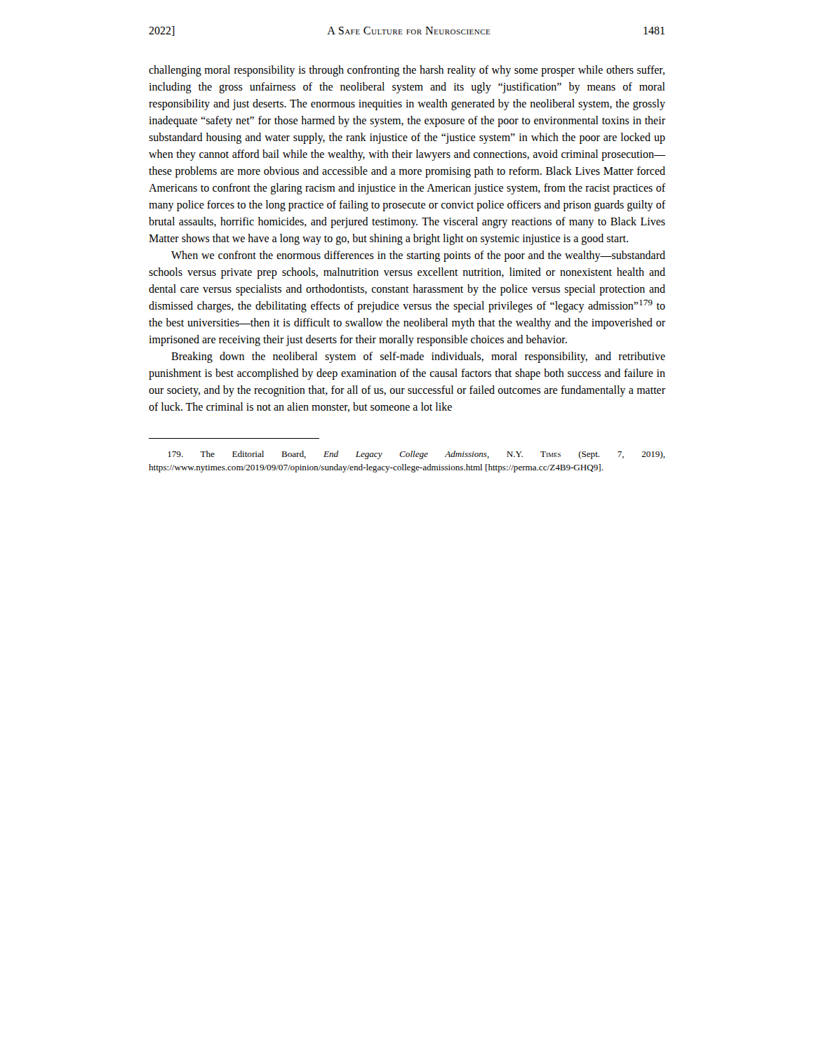2022] A Safe Culture for Neuroscience 1481
challenging moral responsibility is through confronting the harsh reality of why some prosper while others suffer, including the gross unfairness of the neoliberal system and its ugly “justification” by means of moral responsibility and just deserts. The enormous inequities in wealth generated by the neoliberal system, the grossly inadequate “safety net” for those harmed by the system, the exposure of the poor to environmental toxins in their substandard housing and water supply, the rank injustice of the “justice system” in which the poor are locked up when they cannot afford bail while the wealthy, with their lawyers and connections, avoid criminal prosecution—these problems are more obvious and accessible and a more promising path to reform. Black Lives Matter forced Americans to confront the glaring racism and injustice in the American justice system, from the racist practices of many police forces to the long practice of failing to prosecute or convict police officers and prison guards guilty of brutal assaults, horrific homicides, and perjured testimony. The visceral angry reactions of many to Black Lives Matter shows that we have a long way to go, but shining a bright light on systemic injustice is a good start.
When we confront the enormous differences in the starting points of the poor and the wealthy—substandard schools versus private prep schools, malnutrition versus excellent nutrition, limited or nonexistent health and dental care versus specialists and orthodontists, constant harassment by the police versus special protection and dismissed charges, the debilitating effects of prejudice versus the special privileges of “legacy admission”179 to the best universities—then it is difficult to swallow the neoliberal myth that the wealthy and the impoverished or imprisoned are receiving their just deserts for their morally responsible choices and behavior.
Breaking down the neoliberal system of self-made individuals, moral responsibility, and retributive punishment is best accomplished by deep examination of the causal factors that shape both success and failure in our society, and by the recognition that, for all of us, our successful or failed outcomes are fundamentally a matter of luck. The criminal is not an alien monster, but someone a lot like
179. The Editorial Board, End Legacy College Admissions, N.Y. Times (Sept. 7, 2019), https://www.nytimes.com/2019/09/07/opinion/sunday/end-legacy-college-admissions.html [https://perma.cc/Z4B9-GHQ9].